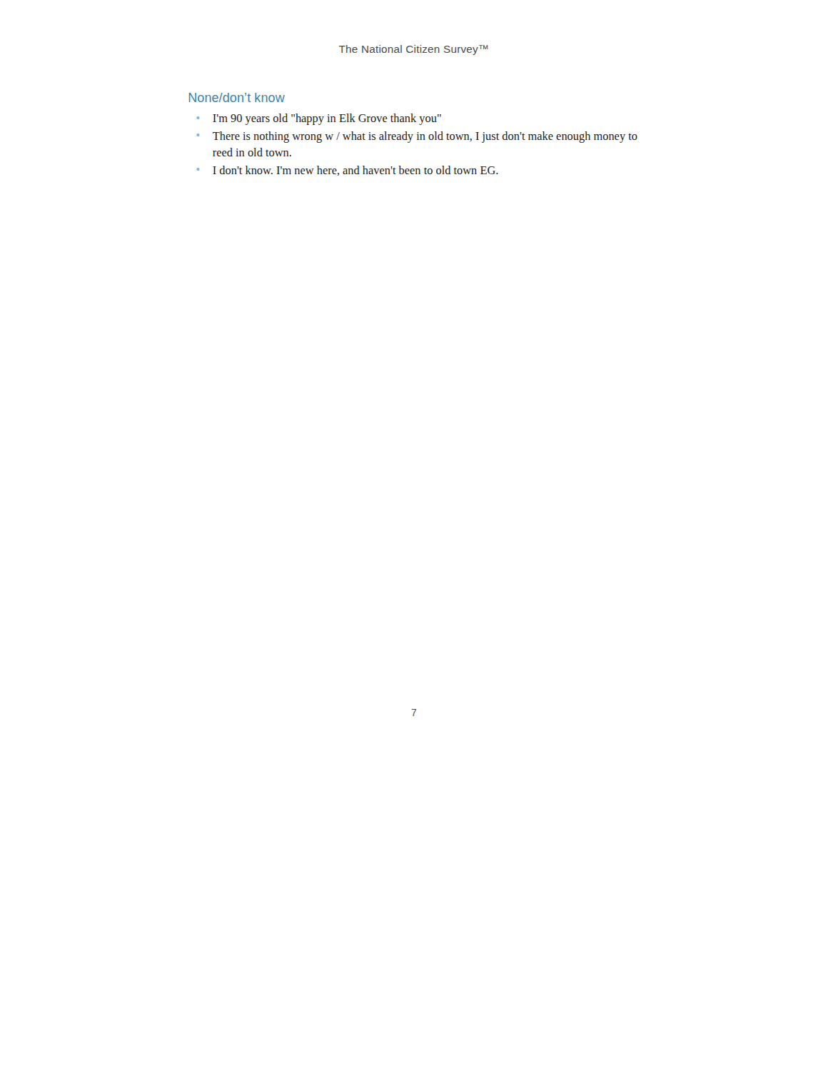The National Citizen Survey™
None/don’t know
I'm 90 years old "happy in Elk Grove thank you"
There is nothing wrong w / what is already in old town, I just don't make enough money to reed in old town.
I don't know. I'm new here, and haven't been to old town EG.
7